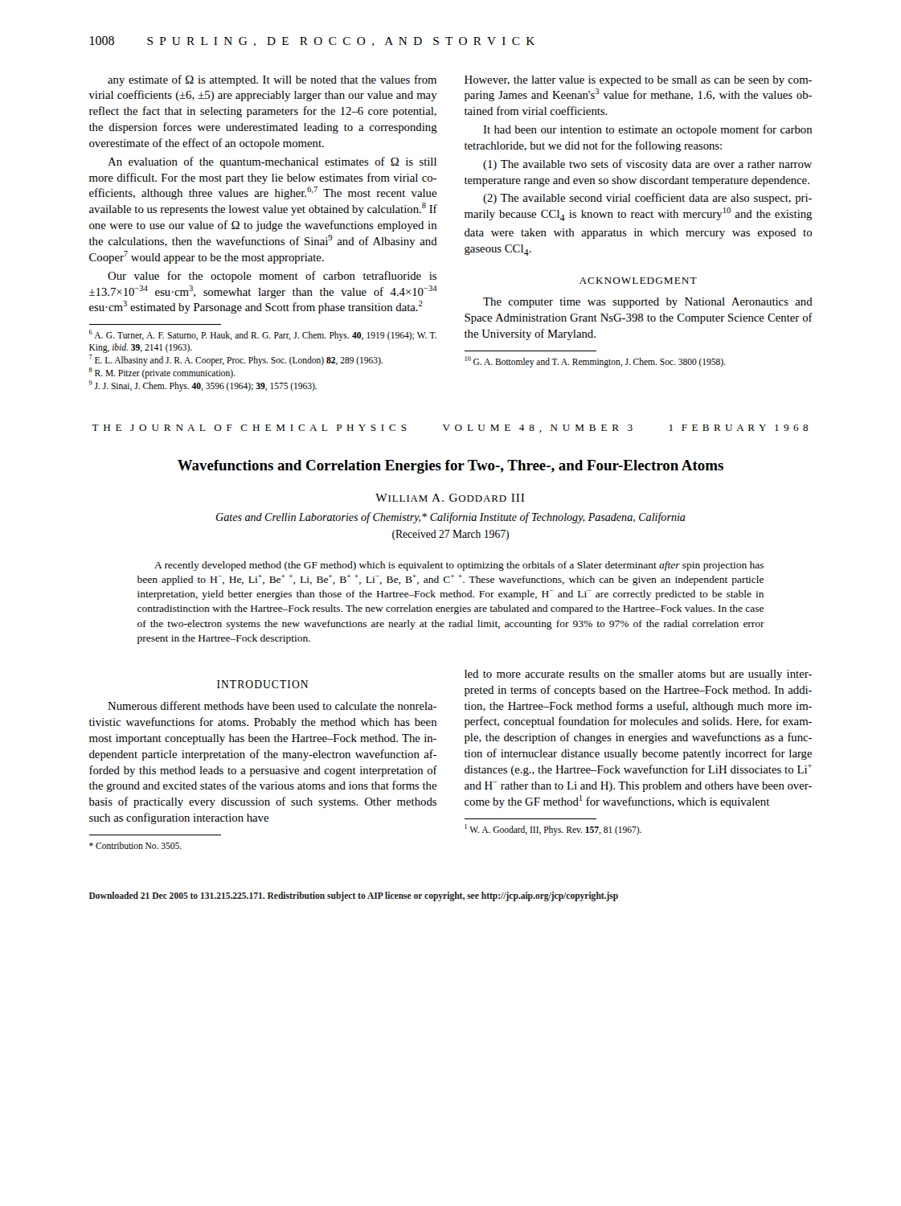1008 S P U R L I N G , D E R O C C O , A N D S T O R V I C K
any estimate of Ω is attempted. It will be noted that the values from virial coefficients (±6, ±5) are appreciably larger than our value and may reflect the fact that in selecting parameters for the 12–6 core potential, the dispersion forces were underestimated leading to a corresponding overestimate of the effect of an octopole moment.
An evaluation of the quantum-mechanical estimates of Ω is still more difficult. For the most part they lie below estimates from virial coefficients, although three values are higher.6,7 The most recent value available to us represents the lowest value yet obtained by calculation.8 If one were to use our value of Ω to judge the wavefunctions employed in the calculations, then the wavefunctions of Sinai9 and of Albasiny and Cooper7 would appear to be the most appropriate.
Our value for the octopole moment of carbon tetrafluoride is ±13.7×10−34 esu·cm3, somewhat larger than the value of 4.4×10−34 esu·cm3 estimated by Parsonage and Scott from phase transition data.2
6 A. G. Turner, A. F. Saturno, P. Hauk, and R. G. Parr, J. Chem. Phys. 40, 1919 (1964); W. T. King, ibid. 39, 2141 (1963).
7 E. L. Albasiny and J. R. A. Cooper, Proc. Phys. Soc. (London) 82, 289 (1963).
8 R. M. Pitzer (private communication).
9 J. J. Sinai, J. Chem. Phys. 40, 3596 (1964); 39, 1575 (1963).
However, the latter value is expected to be small as can be seen by comparing James and Keenan's3 value for methane, 1.6, with the values obtained from virial coefficients.
It had been our intention to estimate an octopole moment for carbon tetrachloride, but we did not for the following reasons:
(1) The available two sets of viscosity data are over a rather narrow temperature range and even so show discordant temperature dependence.
(2) The available second virial coefficient data are also suspect, primarily because CCl4 is known to react with mercury10 and the existing data were taken with apparatus in which mercury was exposed to gaseous CCl4.
ACKNOWLEDGMENT
The computer time was supported by National Aeronautics and Space Administration Grant NsG-398 to the Computer Science Center of the University of Maryland.
10 G. A. Bottomley and T. A. Remmington, J. Chem. Soc. 3800 (1958).
T H E J O U R N A L O F C H E M I C A L P H Y S I C S V O L U M E 4 8 , N U M B E R 3 1 F E B R U A R Y 1 9 6 8
Wavefunctions and Correlation Energies for Two-, Three-, and Four-Electron Atoms
WILLIAM A. GODDARD III
Gates and Crellin Laboratories of Chemistry,* California Institute of Technology, Pasadena, California
(Received 27 March 1967)
A recently developed method (the GF method) which is equivalent to optimizing the orbitals of a Slater determinant after spin projection has been applied to H−, He, Li+, Be+ +, Li, Be+, B+ +, Li−, Be, B+, and C+ +. These wavefunctions, which can be given an independent particle interpretation, yield better energies than those of the Hartree–Fock method. For example, H− and Li− are correctly predicted to be stable in contradistinction with the Hartree–Fock results. The new correlation energies are tabulated and compared to the Hartree–Fock values. In the case of the two-electron systems the new wavefunctions are nearly at the radial limit, accounting for 93% to 97% of the radial correlation error present in the Hartree–Fock description.
INTRODUCTION
Numerous different methods have been used to calculate the nonrelativistic wavefunctions for atoms. Probably the method which has been most important conceptually has been the Hartree–Fock method. The independent particle interpretation of the many-electron wavefunction afforded by this method leads to a persuasive and cogent interpretation of the ground and excited states of the various atoms and ions that forms the basis of practically every discussion of such systems. Other methods such as configuration interaction have
* Contribution No. 3505.
led to more accurate results on the smaller atoms but are usually interpreted in terms of concepts based on the Hartree–Fock method. In addition, the Hartree–Fock method forms a useful, although much more imperfect, conceptual foundation for molecules and solids. Here, for example, the description of changes in energies and wavefunctions as a function of internuclear distance usually become patently incorrect for large distances (e.g., the Hartree–Fock wavefunction for LiH dissociates to Li+ and H− rather than to Li and H). This problem and others have been overcome by the GF method1 for wavefunctions, which is equivalent
1 W. A. Goodard, III, Phys. Rev. 157, 81 (1967).
Downloaded 21 Dec 2005 to 131.215.225.171. Redistribution subject to AIP license or copyright, see http://jcp.aip.org/jcp/copyright.jsp